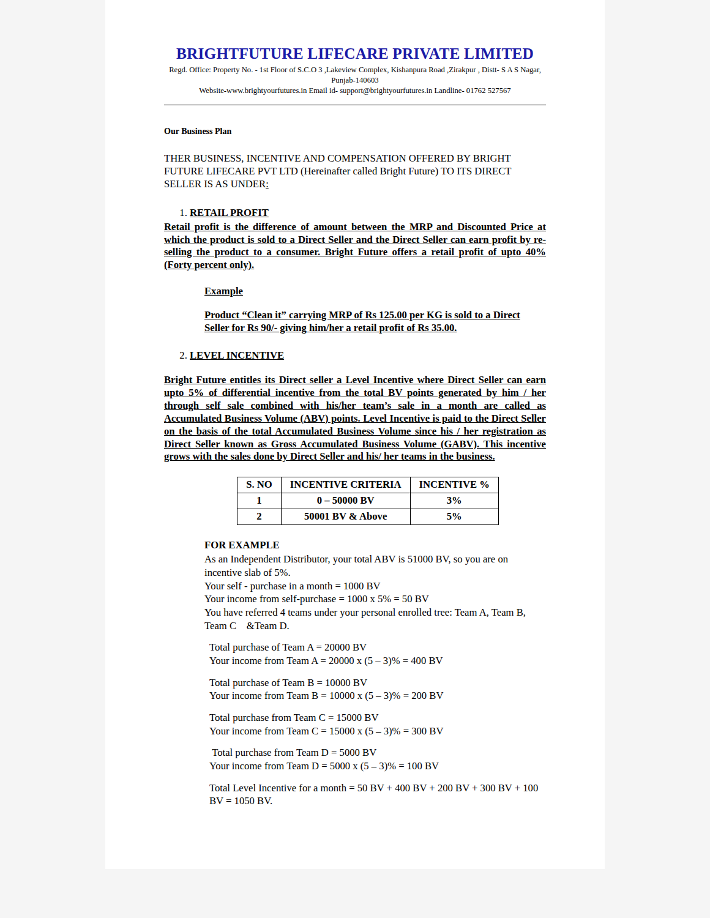BRIGHTFUTURE LIFECARE PRIVATE LIMITED
Regd. Office: Property No. - 1st Floor of S.C.O 3 ,Lakeview Complex, Kishanpura Road ,Zirakpur , Distt- S A S Nagar, Punjab-140603
Website-www.brightyourfutures.in Email id- support@brightyourfutures.in Landline- 01762 527567
Our Business Plan
THER BUSINESS, INCENTIVE AND COMPENSATION OFFERED BY BRIGHT FUTURE LIFECARE PVT LTD (Hereinafter called Bright Future) TO ITS DIRECT SELLER IS AS UNDER:
RETAIL PROFIT
Retail profit is the difference of amount between the MRP and Discounted Price at which the product is sold to a Direct Seller and the Direct Seller can earn profit by re-selling the product to a consumer. Bright Future offers a retail profit of upto 40% (Forty percent only).
Example
Product “Clean it” carrying MRP of Rs 125.00 per KG is sold to a Direct Seller for Rs 90/- giving him/her a retail profit of Rs 35.00.
LEVEL INCENTIVE
Bright Future entitles its Direct seller a Level Incentive where Direct Seller can earn upto 5% of differential incentive from the total BV points generated by him / her through self sale combined with his/her team’s sale in a month are called as Accumulated Business Volume (ABV) points. Level Incentive is paid to the Direct Seller on the basis of the total Accumulated Business Volume since his / her registration as Direct Seller known as Gross Accumulated Business Volume (GABV). This incentive grows with the sales done by Direct Seller and his/ her teams in the business.
| S. NO | INCENTIVE CRITERIA | INCENTIVE % |
| --- | --- | --- |
| 1 | 0 – 50000 BV | 3% |
| 2 | 50001 BV & Above | 5% |
FOR EXAMPLE
As an Independent Distributor, your total ABV is 51000 BV, so you are on incentive slab of 5%.
Your self - purchase in a month = 1000 BV
Your income from self-purchase = 1000 x 5% = 50 BV
You have referred 4 teams under your personal enrolled tree: Team A, Team B, Team C &Team D.
Total purchase of Team A = 20000 BV
Your income from Team A = 20000 x (5 – 3)% = 400 BV
Total purchase of Team B = 10000 BV
Your income from Team B = 10000 x (5 – 3)% = 200 BV
Total purchase from Team C = 15000 BV
Your income from Team C = 15000 x (5 – 3)% = 300 BV
Total purchase from Team D = 5000 BV
Your income from Team D = 5000 x (5 – 3)% = 100 BV
Total Level Incentive for a month = 50 BV + 400 BV + 200 BV + 300 BV + 100 BV = 1050 BV.